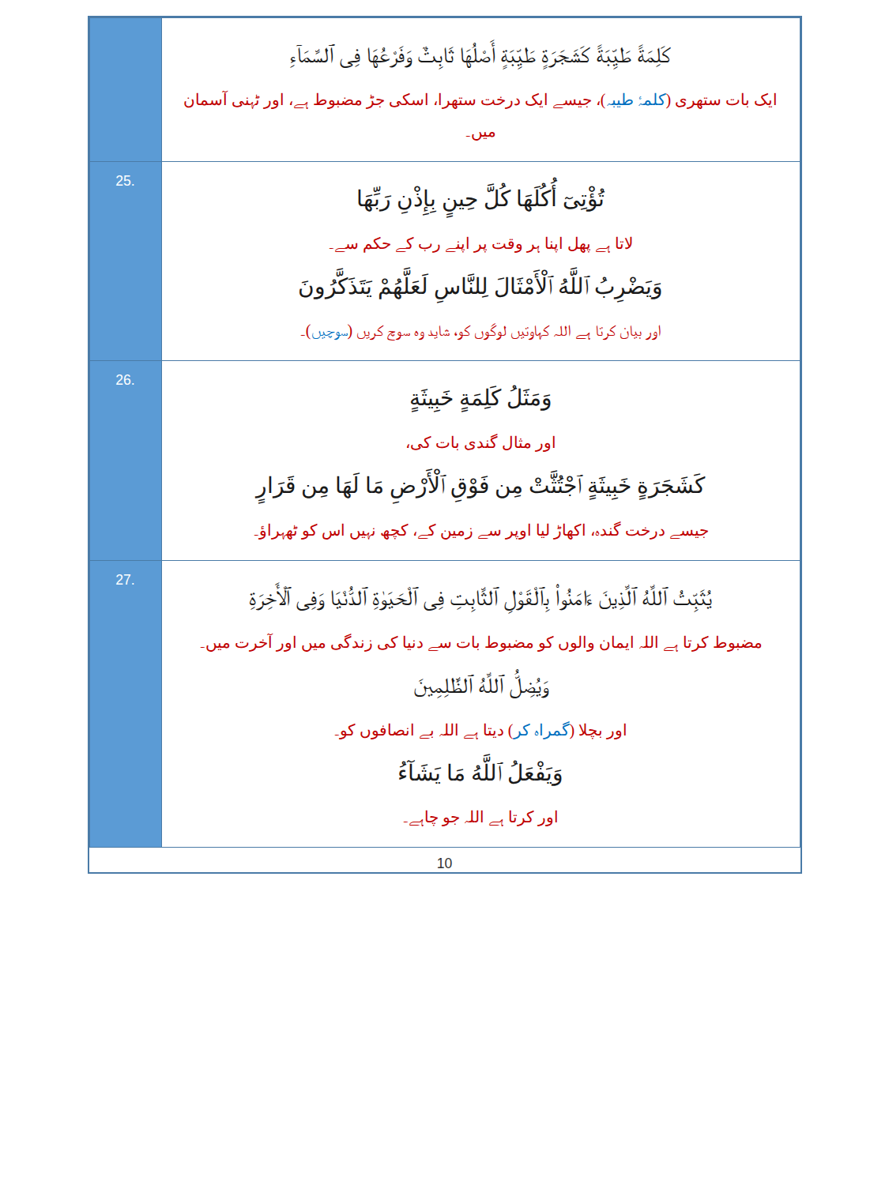| كَلِمَةً طَيِّبَةً كَشَجَرَةٍ طَيِّبَةٍ أَصْلُهَا ثَابِتٌ وَفَرْعُهَا فِى ٱلسَّمَآءِ ایک بات ستھری ( کلمۂ طیبہ )، جیسے ایک درخت ستھرا، اسکی جڑ مضبوط ہے، اور ٹہنی آسمان میں۔ | |
| تُؤْتِىٓ أُكُلَهَا كُلَّ حِينٍ بِإِذْنِ رَبِّهَا لاتا ہے پھل اپنا ہر وقت پر اپنے رب کے حکم سے۔ وَيَضْرِبُ ٱللَّهُ ٱلْأَمْثَالَ لِلنَّاسِ لَعَلَّهُمْ يَتَذَكَّرُونَ اور بیان کرتا ہے اللہ کہاوتیں لوگوں کو، شاید وہ سوچ کریں ( سوچیں )۔ | .25 |
| وَمَثَلُ كَلِمَةٍ خَبِيثَةٍ اور مثال گندی بات کی، كَشَجَرَةٍ خَبِيثَةٍ ٱجْتُثَّتْ مِن فَوْقِ ٱلْأَرْضِ مَا لَهَا مِن قَرَارٍ جیسے درخت گندہ، اکھاڑ لیا اوپر سے زمین کے، کچھ نہیں اس کو ٹھہراؤ۔ | .26 |
| يُثَبِّتُ ٱللَّهُ ٱلَّذِينَ ءَامَنُوا۟ بِٱلْقَوْلِ ٱلثَّابِتِ فِى ٱلْحَيَوٰةِ ٱلدُّنْيَا وَفِى ٱلْأَخِرَةِ مضبوط کرتا ہے اللہ ایمان والوں کو مضبوط بات سے دنیا کی زندگی میں اور آخرت میں۔ وَيُضِلُّ ٱللَّهُ ٱلظَّٰلِمِينَ اور بچلا ( گمراہ کر ) دیتا ہے اللہ بے انصافوں کو۔ وَيَفْعَلُ ٱللَّهُ مَا يَشَآءُ اور کرتا ہے اللہ جو چاہے۔ | .27 |
10